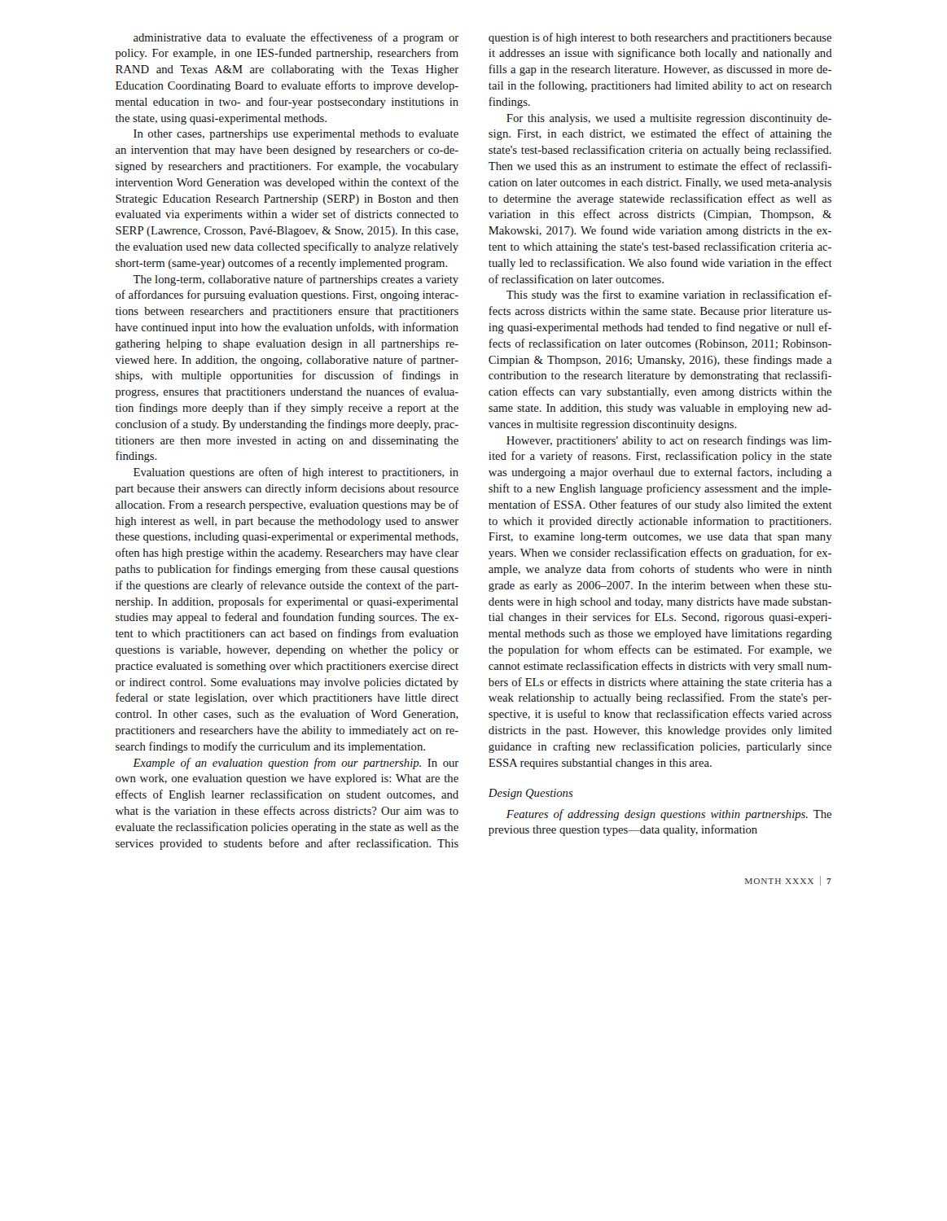administrative data to evaluate the effectiveness of a program or policy. For example, in one IES-funded partnership, researchers from RAND and Texas A&M are collaborating with the Texas Higher Education Coordinating Board to evaluate efforts to improve developmental education in two- and four-year postsecondary institutions in the state, using quasi-experimental methods.
In other cases, partnerships use experimental methods to evaluate an intervention that may have been designed by researchers or co-designed by researchers and practitioners. For example, the vocabulary intervention Word Generation was developed within the context of the Strategic Education Research Partnership (SERP) in Boston and then evaluated via experiments within a wider set of districts connected to SERP (Lawrence, Crosson, Pavé-Blagoev, & Snow, 2015). In this case, the evaluation used new data collected specifically to analyze relatively short-term (same-year) outcomes of a recently implemented program.
The long-term, collaborative nature of partnerships creates a variety of affordances for pursuing evaluation questions. First, ongoing interactions between researchers and practitioners ensure that practitioners have continued input into how the evaluation unfolds, with information gathering helping to shape evaluation design in all partnerships reviewed here. In addition, the ongoing, collaborative nature of partnerships, with multiple opportunities for discussion of findings in progress, ensures that practitioners understand the nuances of evaluation findings more deeply than if they simply receive a report at the conclusion of a study. By understanding the findings more deeply, practitioners are then more invested in acting on and disseminating the findings.
Evaluation questions are often of high interest to practitioners, in part because their answers can directly inform decisions about resource allocation. From a research perspective, evaluation questions may be of high interest as well, in part because the methodology used to answer these questions, including quasi-experimental or experimental methods, often has high prestige within the academy. Researchers may have clear paths to publication for findings emerging from these causal questions if the questions are clearly of relevance outside the context of the partnership. In addition, proposals for experimental or quasi-experimental studies may appeal to federal and foundation funding sources. The extent to which practitioners can act based on findings from evaluation questions is variable, however, depending on whether the policy or practice evaluated is something over which practitioners exercise direct or indirect control. Some evaluations may involve policies dictated by federal or state legislation, over which practitioners have little direct control. In other cases, such as the evaluation of Word Generation, practitioners and researchers have the ability to immediately act on research findings to modify the curriculum and its implementation.
Example of an evaluation question from our partnership. In our own work, one evaluation question we have explored is: What are the effects of English learner reclassification on student outcomes, and what is the variation in these effects across districts? Our aim was to evaluate the reclassification policies operating in the state as well as the services provided to students before and after reclassification. This question is of high interest to both researchers and practitioners because it addresses an issue with significance both locally and nationally and fills a gap in the research literature. However, as discussed in more detail in the following, practitioners had limited ability to act on research findings.
For this analysis, we used a multisite regression discontinuity design. First, in each district, we estimated the effect of attaining the state's test-based reclassification criteria on actually being reclassified. Then we used this as an instrument to estimate the effect of reclassification on later outcomes in each district. Finally, we used meta-analysis to determine the average statewide reclassification effect as well as variation in this effect across districts (Cimpian, Thompson, & Makowski, 2017). We found wide variation among districts in the extent to which attaining the state's test-based reclassification criteria actually led to reclassification. We also found wide variation in the effect of reclassification on later outcomes.
This study was the first to examine variation in reclassification effects across districts within the same state. Because prior literature using quasi-experimental methods had tended to find negative or null effects of reclassification on later outcomes (Robinson, 2011; Robinson-Cimpian & Thompson, 2016; Umansky, 2016), these findings made a contribution to the research literature by demonstrating that reclassification effects can vary substantially, even among districts within the same state. In addition, this study was valuable in employing new advances in multisite regression discontinuity designs.
However, practitioners' ability to act on research findings was limited for a variety of reasons. First, reclassification policy in the state was undergoing a major overhaul due to external factors, including a shift to a new English language proficiency assessment and the implementation of ESSA. Other features of our study also limited the extent to which it provided directly actionable information to practitioners. First, to examine long-term outcomes, we use data that span many years. When we consider reclassification effects on graduation, for example, we analyze data from cohorts of students who were in ninth grade as early as 2006–2007. In the interim between when these students were in high school and today, many districts have made substantial changes in their services for ELs. Second, rigorous quasi-experimental methods such as those we employed have limitations regarding the population for whom effects can be estimated. For example, we cannot estimate reclassification effects in districts with very small numbers of ELs or effects in districts where attaining the state criteria has a weak relationship to actually being reclassified. From the state's perspective, it is useful to know that reclassification effects varied across districts in the past. However, this knowledge provides only limited guidance in crafting new reclassification policies, particularly since ESSA requires substantial changes in this area.
Design Questions
Features of addressing design questions within partnerships. The previous three question types—data quality, information
MONTH XXXX7